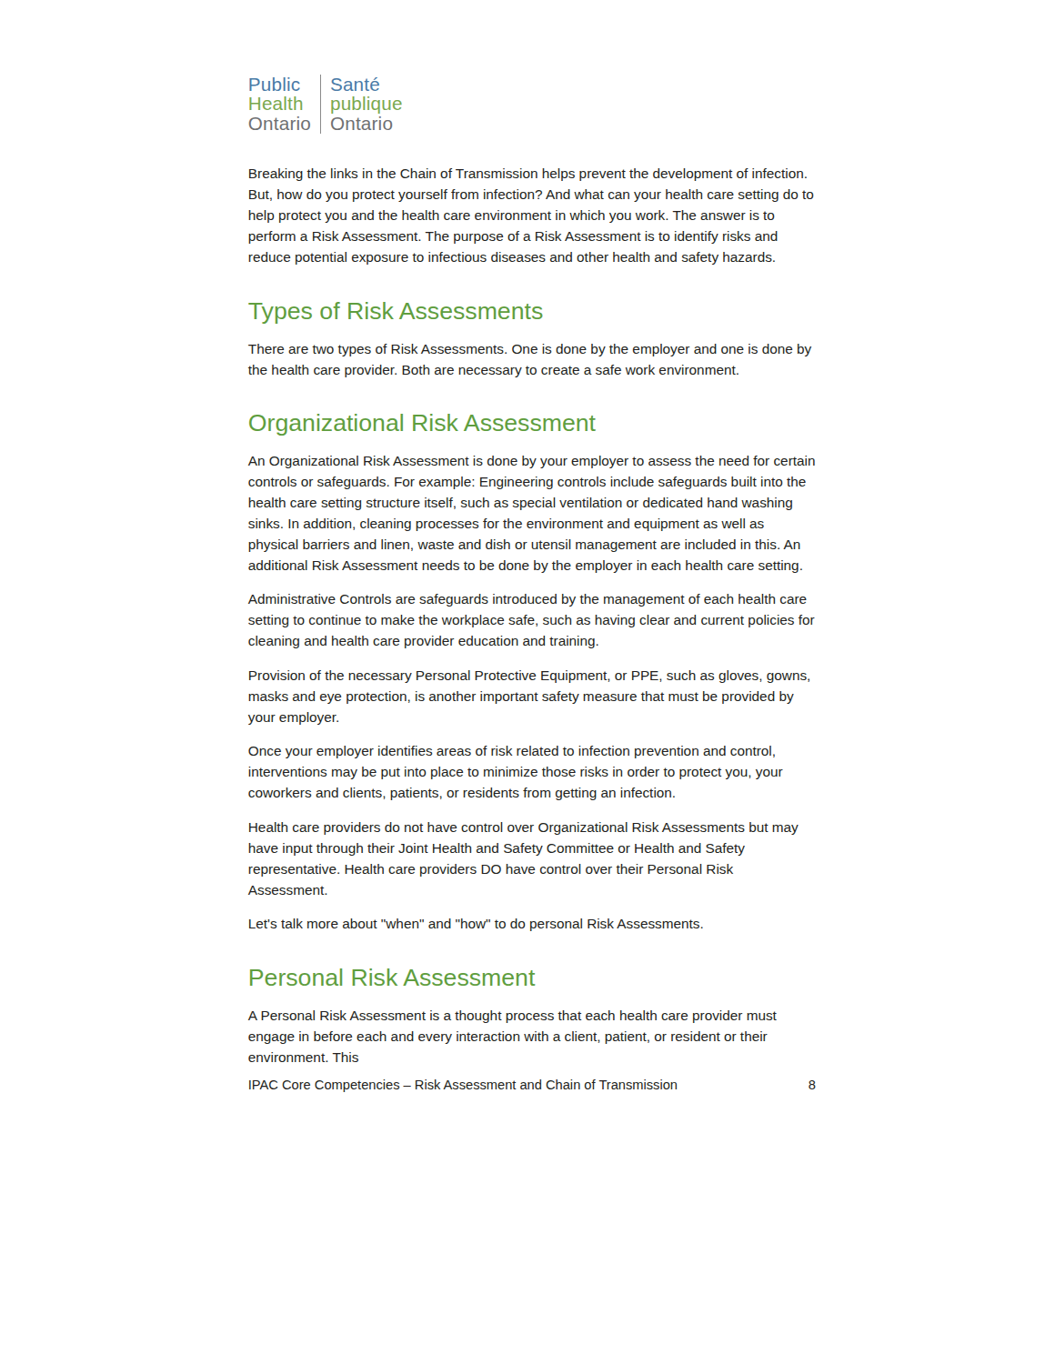| Public Health Ontario | Santé publique Ontario |
Breaking the links in the Chain of Transmission helps prevent the development of infection. But, how do you protect yourself from infection? And what can your health care setting do to help protect you and the health care environment in which you work. The answer is to perform a Risk Assessment. The purpose of a Risk Assessment is to identify risks and reduce potential exposure to infectious diseases and other health and safety hazards.
Types of Risk Assessments
There are two types of Risk Assessments. One is done by the employer and one is done by the health care provider. Both are necessary to create a safe work environment.
Organizational Risk Assessment
An Organizational Risk Assessment is done by your employer to assess the need for certain controls or safeguards. For example: Engineering controls include safeguards built into the health care setting structure itself, such as special ventilation or dedicated hand washing sinks. In addition, cleaning processes for the environment and equipment as well as physical barriers and linen, waste and dish or utensil management are included in this. An additional Risk Assessment needs to be done by the employer in each health care setting.
Administrative Controls are safeguards introduced by the management of each health care setting to continue to make the workplace safe, such as having clear and current policies for cleaning and health care provider education and training.
Provision of the necessary Personal Protective Equipment, or PPE, such as gloves, gowns, masks and eye protection, is another important safety measure that must be provided by your employer.
Once your employer identifies areas of risk related to infection prevention and control, interventions may be put into place to minimize those risks in order to protect you, your coworkers and clients, patients, or residents from getting an infection.
Health care providers do not have control over Organizational Risk Assessments but may have input through their Joint Health and Safety Committee or Health and Safety representative. Health care providers DO have control over their Personal Risk Assessment.
Let's talk more about "when" and "how" to do personal Risk Assessments.
Personal Risk Assessment
A Personal Risk Assessment is a thought process that each health care provider must engage in before each and every interaction with a client, patient, or resident or their environment. This
IPAC Core Competencies – Risk Assessment and Chain of Transmission 8